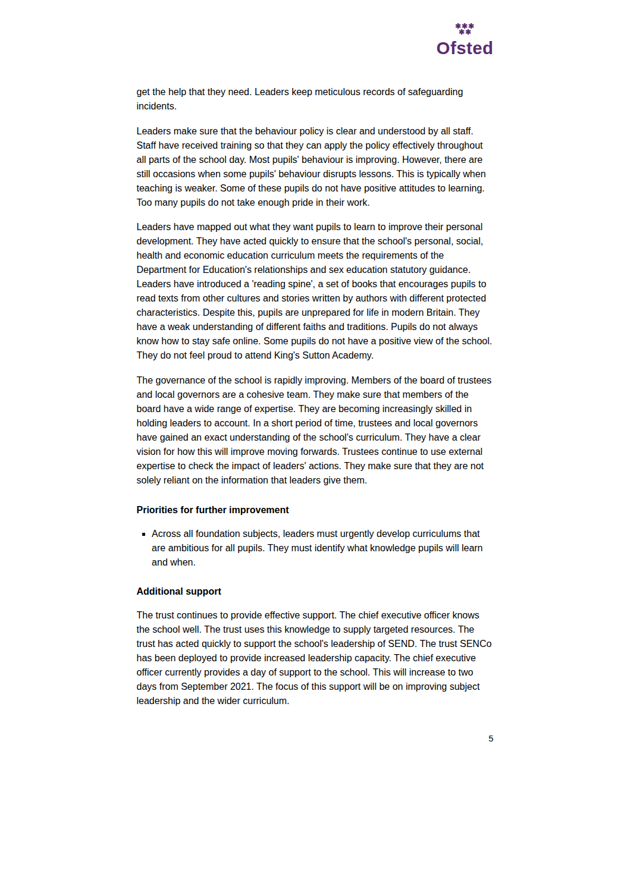✱✱✱
✱✱ Ofsted
get the help that they need. Leaders keep meticulous records of safeguarding incidents.
Leaders make sure that the behaviour policy is clear and understood by all staff. Staff have received training so that they can apply the policy effectively throughout all parts of the school day. Most pupils' behaviour is improving. However, there are still occasions when some pupils' behaviour disrupts lessons. This is typically when teaching is weaker. Some of these pupils do not have positive attitudes to learning. Too many pupils do not take enough pride in their work.
Leaders have mapped out what they want pupils to learn to improve their personal development. They have acted quickly to ensure that the school's personal, social, health and economic education curriculum meets the requirements of the Department for Education's relationships and sex education statutory guidance. Leaders have introduced a 'reading spine', a set of books that encourages pupils to read texts from other cultures and stories written by authors with different protected characteristics. Despite this, pupils are unprepared for life in modern Britain. They have a weak understanding of different faiths and traditions. Pupils do not always know how to stay safe online. Some pupils do not have a positive view of the school. They do not feel proud to attend King's Sutton Academy.
The governance of the school is rapidly improving. Members of the board of trustees and local governors are a cohesive team. They make sure that members of the board have a wide range of expertise. They are becoming increasingly skilled in holding leaders to account. In a short period of time, trustees and local governors have gained an exact understanding of the school's curriculum. They have a clear vision for how this will improve moving forwards. Trustees continue to use external expertise to check the impact of leaders' actions. They make sure that they are not solely reliant on the information that leaders give them.
Priorities for further improvement
Across all foundation subjects, leaders must urgently develop curriculums that are ambitious for all pupils. They must identify what knowledge pupils will learn and when.
Additional support
The trust continues to provide effective support. The chief executive officer knows the school well. The trust uses this knowledge to supply targeted resources. The trust has acted quickly to support the school's leadership of SEND. The trust SENCo has been deployed to provide increased leadership capacity. The chief executive officer currently provides a day of support to the school. This will increase to two days from September 2021. The focus of this support will be on improving subject leadership and the wider curriculum.
5